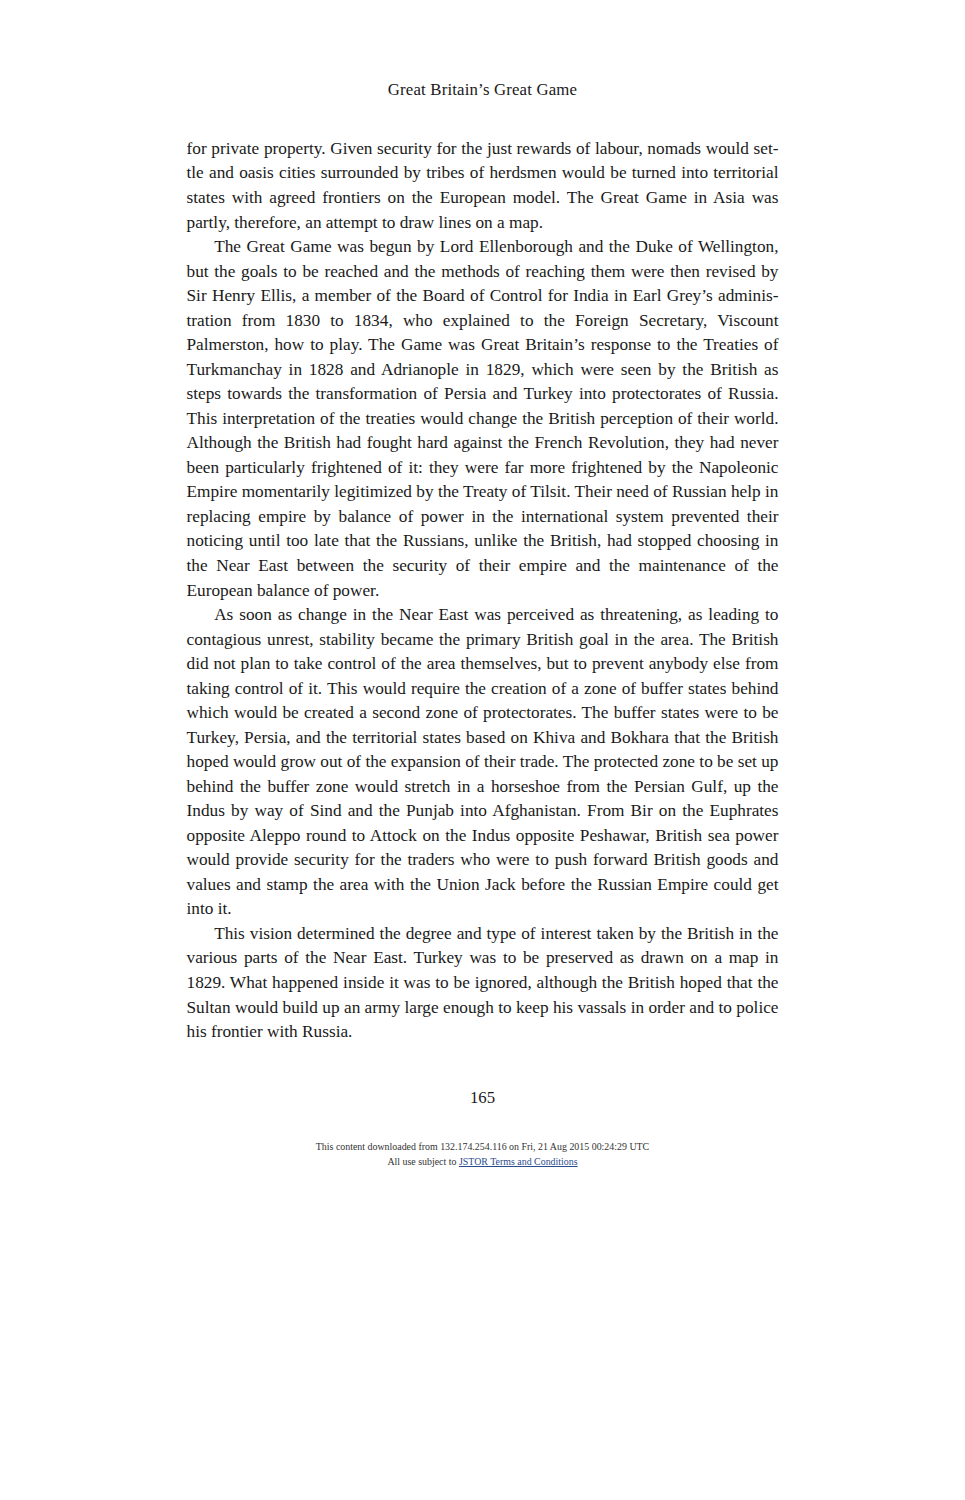Great Britain’s Great Game
for private property. Given security for the just rewards of labour, nomads would settle and oasis cities surrounded by tribes of herdsmen would be turned into territorial states with agreed frontiers on the European model. The Great Game in Asia was partly, therefore, an attempt to draw lines on a map.
The Great Game was begun by Lord Ellenborough and the Duke of Wellington, but the goals to be reached and the methods of reaching them were then revised by Sir Henry Ellis, a member of the Board of Control for India in Earl Grey’s administration from 1830 to 1834, who explained to the Foreign Secretary, Viscount Palmerston, how to play. The Game was Great Britain’s response to the Treaties of Turkmanchay in 1828 and Adrianople in 1829, which were seen by the British as steps towards the transformation of Persia and Turkey into protectorates of Russia. This interpretation of the treaties would change the British perception of their world. Although the British had fought hard against the French Revolution, they had never been particularly frightened of it: they were far more frightened by the Napoleonic Empire momentarily legitimized by the Treaty of Tilsit. Their need of Russian help in replacing empire by balance of power in the international system prevented their noticing until too late that the Russians, unlike the British, had stopped choosing in the Near East between the security of their empire and the maintenance of the European balance of power.
As soon as change in the Near East was perceived as threatening, as leading to contagious unrest, stability became the primary British goal in the area. The British did not plan to take control of the area themselves, but to prevent anybody else from taking control of it. This would require the creation of a zone of buffer states behind which would be created a second zone of protectorates. The buffer states were to be Turkey, Persia, and the territorial states based on Khiva and Bokhara that the British hoped would grow out of the expansion of their trade. The protected zone to be set up behind the buffer zone would stretch in a horseshoe from the Persian Gulf, up the Indus by way of Sind and the Punjab into Afghanistan. From Bir on the Euphrates opposite Aleppo round to Attock on the Indus opposite Peshawar, British sea power would provide security for the traders who were to push forward British goods and values and stamp the area with the Union Jack before the Russian Empire could get into it.
This vision determined the degree and type of interest taken by the British in the various parts of the Near East. Turkey was to be preserved as drawn on a map in 1829. What happened inside it was to be ignored, although the British hoped that the Sultan would build up an army large enough to keep his vassals in order and to police his frontier with Russia.
165
This content downloaded from 132.174.254.116 on Fri, 21 Aug 2015 00:24:29 UTC
All use subject to JSTOR Terms and Conditions